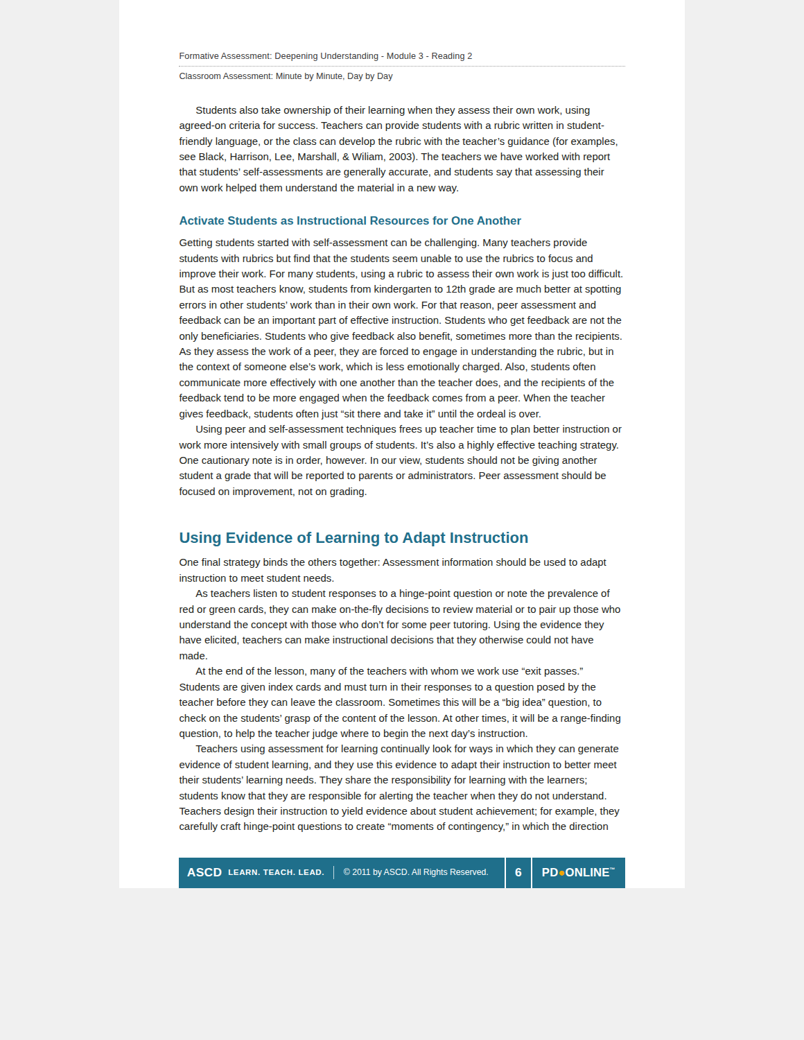Formative Assessment: Deepening Understanding - Module 3 - Reading 2
Classroom Assessment: Minute by Minute, Day by Day
Students also take ownership of their learning when they assess their own work, using agreed-on criteria for success. Teachers can provide students with a rubric written in student-friendly language, or the class can develop the rubric with the teacher’s guidance (for examples, see Black, Harrison, Lee, Marshall, & Wiliam, 2003). The teachers we have worked with report that students’ self-assessments are generally accurate, and students say that assessing their own work helped them understand the material in a new way.
Activate Students as Instructional Resources for One Another
Getting students started with self-assessment can be challenging. Many teachers provide students with rubrics but find that the students seem unable to use the rubrics to focus and improve their work. For many students, using a rubric to assess their own work is just too difficult. But as most teachers know, students from kindergarten to 12th grade are much better at spotting errors in other students’ work than in their own work. For that reason, peer assessment and feedback can be an important part of effective instruction. Students who get feedback are not the only beneficiaries. Students who give feedback also benefit, sometimes more than the recipients. As they assess the work of a peer, they are forced to engage in understanding the rubric, but in the context of someone else’s work, which is less emotionally charged. Also, students often communicate more effectively with one another than the teacher does, and the recipients of the feedback tend to be more engaged when the feedback comes from a peer. When the teacher gives feedback, students often just “sit there and take it” until the ordeal is over.
Using peer and self-assessment techniques frees up teacher time to plan better instruction or work more intensively with small groups of students. It’s also a highly effective teaching strategy. One cautionary note is in order, however. In our view, students should not be giving another student a grade that will be reported to parents or administrators. Peer assessment should be focused on improvement, not on grading.
Using Evidence of Learning to Adapt Instruction
One final strategy binds the others together: Assessment information should be used to adapt instruction to meet student needs.
As teachers listen to student responses to a hinge-point question or note the prevalence of red or green cards, they can make on-the-fly decisions to review material or to pair up those who understand the concept with those who don’t for some peer tutoring. Using the evidence they have elicited, teachers can make instructional decisions that they otherwise could not have made.
At the end of the lesson, many of the teachers with whom we work use “exit passes.” Students are given index cards and must turn in their responses to a question posed by the teacher before they can leave the classroom. Sometimes this will be a “big idea” question, to check on the students’ grasp of the content of the lesson. At other times, it will be a range-finding question, to help the teacher judge where to begin the next day’s instruction.
Teachers using assessment for learning continually look for ways in which they can generate evidence of student learning, and they use this evidence to adapt their instruction to better meet their students’ learning needs. They share the responsibility for learning with the learners; students know that they are responsible for alerting the teacher when they do not understand. Teachers design their instruction to yield evidence about student achievement; for example, they carefully craft hinge-point questions to create “moments of contingency,” in which the direction
ASCD LEARN. TEACH. LEAD. © 2011 by ASCD. All Rights Reserved.
6
PD●ONLINE™